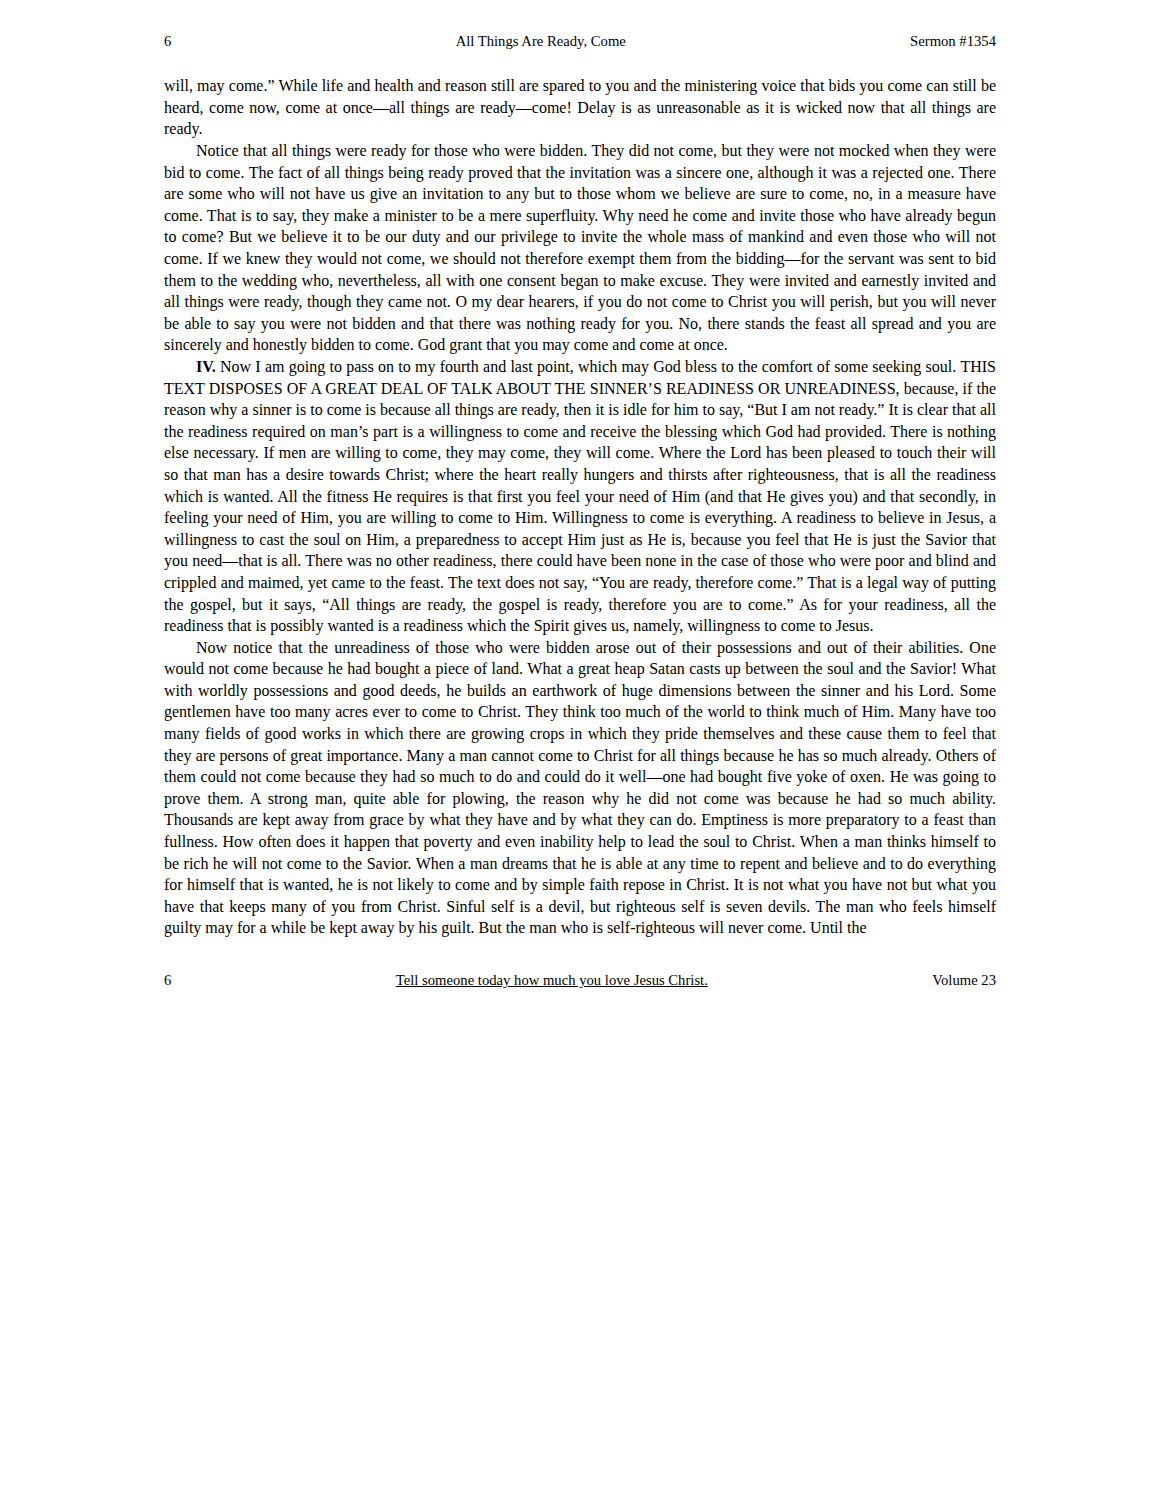6 All Things Are Ready, Come Sermon #1354
will, may come.” While life and health and reason still are spared to you and the ministering voice that bids you come can still be heard, come now, come at once—all things are ready—come! Delay is as unreasonable as it is wicked now that all things are ready.
Notice that all things were ready for those who were bidden. They did not come, but they were not mocked when they were bid to come. The fact of all things being ready proved that the invitation was a sincere one, although it was a rejected one. There are some who will not have us give an invitation to any but to those whom we believe are sure to come, no, in a measure have come. That is to say, they make a minister to be a mere superfluity. Why need he come and invite those who have already begun to come? But we believe it to be our duty and our privilege to invite the whole mass of mankind and even those who will not come. If we knew they would not come, we should not therefore exempt them from the bidding—for the servant was sent to bid them to the wedding who, nevertheless, all with one consent began to make excuse. They were invited and earnestly invited and all things were ready, though they came not. O my dear hearers, if you do not come to Christ you will perish, but you will never be able to say you were not bidden and that there was nothing ready for you. No, there stands the feast all spread and you are sincerely and honestly bidden to come. God grant that you may come and come at once.
IV. Now I am going to pass on to my fourth and last point, which may God bless to the comfort of some seeking soul. THIS TEXT DISPOSES OF A GREAT DEAL OF TALK ABOUT THE SINNER’S READINESS OR UNREADINESS, because, if the reason why a sinner is to come is because all things are ready, then it is idle for him to say, “But I am not ready.” It is clear that all the readiness required on man’s part is a willingness to come and receive the blessing which God had provided. There is nothing else necessary. If men are willing to come, they may come, they will come. Where the Lord has been pleased to touch their will so that man has a desire towards Christ; where the heart really hungers and thirsts after righteousness, that is all the readiness which is wanted. All the fitness He requires is that first you feel your need of Him (and that He gives you) and that secondly, in feeling your need of Him, you are willing to come to Him. Willingness to come is everything. A readiness to believe in Jesus, a willingness to cast the soul on Him, a preparedness to accept Him just as He is, because you feel that He is just the Savior that you need—that is all. There was no other readiness, there could have been none in the case of those who were poor and blind and crippled and maimed, yet came to the feast. The text does not say, “You are ready, therefore come.” That is a legal way of putting the gospel, but it says, “All things are ready, the gospel is ready, therefore you are to come.” As for your readiness, all the readiness that is possibly wanted is a readiness which the Spirit gives us, namely, willingness to come to Jesus.
Now notice that the unreadiness of those who were bidden arose out of their possessions and out of their abilities. One would not come because he had bought a piece of land. What a great heap Satan casts up between the soul and the Savior! What with worldly possessions and good deeds, he builds an earthwork of huge dimensions between the sinner and his Lord. Some gentlemen have too many acres ever to come to Christ. They think too much of the world to think much of Him. Many have too many fields of good works in which there are growing crops in which they pride themselves and these cause them to feel that they are persons of great importance. Many a man cannot come to Christ for all things because he has so much already. Others of them could not come because they had so much to do and could do it well—one had bought five yoke of oxen. He was going to prove them. A strong man, quite able for plowing, the reason why he did not come was because he had so much ability. Thousands are kept away from grace by what they have and by what they can do. Emptiness is more preparatory to a feast than fullness. How often does it happen that poverty and even inability help to lead the soul to Christ. When a man thinks himself to be rich he will not come to the Savior. When a man dreams that he is able at any time to repent and believe and to do everything for himself that is wanted, he is not likely to come and by simple faith repose in Christ. It is not what you have not but what you have that keeps many of you from Christ. Sinful self is a devil, but righteous self is seven devils. The man who feels himself guilty may for a while be kept away by his guilt. But the man who is self-righteous will never come. Until the
6 Tell someone today how much you love Jesus Christ. Volume 23